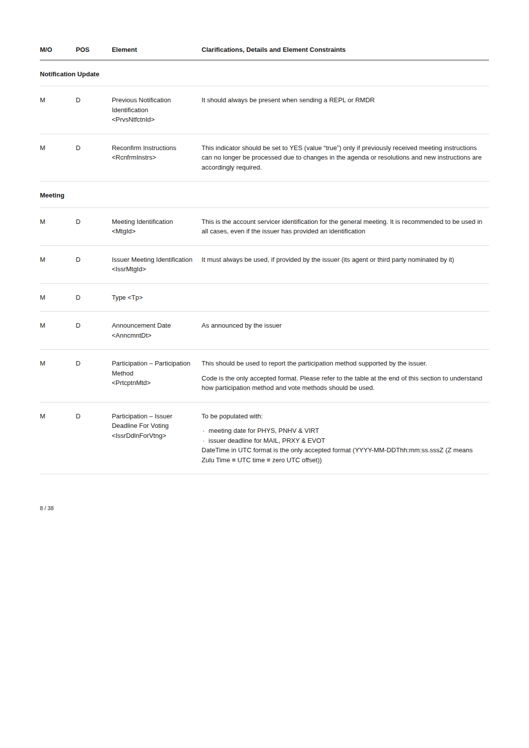| M/O | POS | Element | Clarifications, Details and Element Constraints |
| --- | --- | --- | --- |
| Notification Update |
| M | D | Previous Notification Identification <PrvsNtfctnId> | It should always be present when sending a REPL or RMDR |
| M | D | Reconfirm Instructions <RcnfrmInstrs> | This indicator should be set to YES (value “true”) only if previously received meeting instructions can no longer be processed due to changes in the agenda or resolutions and new instructions are accordingly required. |
| Meeting |
| M | D | Meeting Identification <MtgId> | This is the account servicer identification for the general meeting. It is recommended to be used in all cases, even if the issuer has provided an identification |
| M | D | Issuer Meeting Identification <IssrMtgId> | It must always be used, if provided by the issuer (its agent or third party nominated by it) |
| M | D | Type <Tp> | |
| M | D | Announcement Date <AnncmntDt> | As announced by the issuer |
| M | D | Participation – Participation Method <PrtcptnMtd> | This should be used to report the participation method supported by the issuer. Code is the only accepted format. Please refer to the table at the end of this section to understand how participation method and vote methods should be used. |
| M | D | Participation – Issuer Deadline For Voting <IssrDdlnForVtng> | To be populated with: meeting date for PHYS, PNHV & VIRT issuer deadline for MAIL, PRXY & EVOT DateTime in UTC format is the only accepted format (YYYY-MM-DDThh:mm:ss.sssZ (Z means Zulu Time ≡ UTC time ≡ zero UTC offset)) |
8 / 38